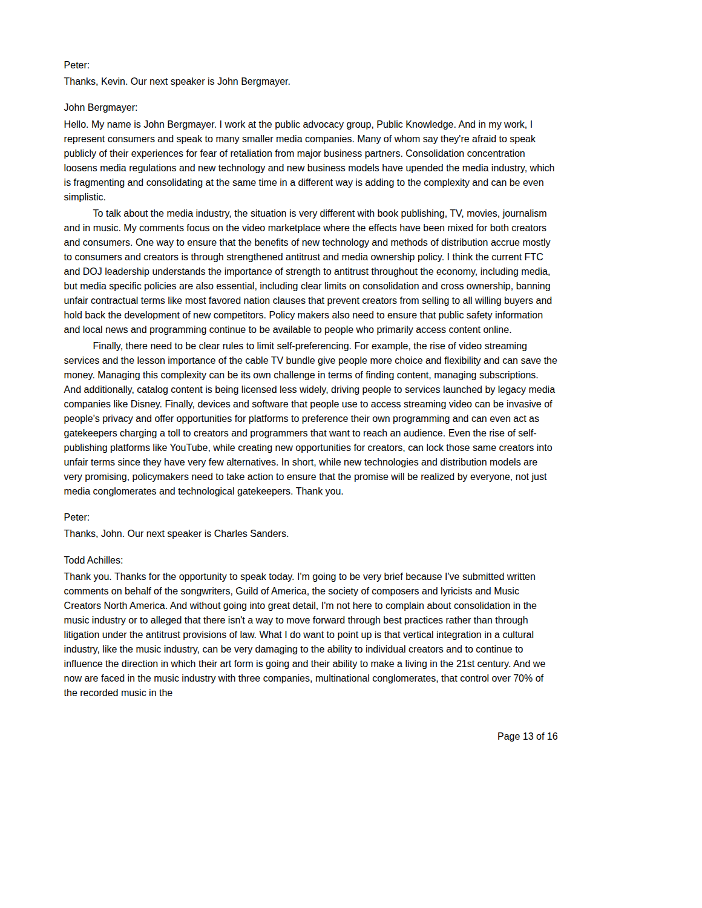Peter:
Thanks, Kevin. Our next speaker is John Bergmayer.
John Bergmayer:
Hello. My name is John Bergmayer. I work at the public advocacy group, Public Knowledge. And in my work, I represent consumers and speak to many smaller media companies. Many of whom say they're afraid to speak publicly of their experiences for fear of retaliation from major business partners. Consolidation concentration loosens media regulations and new technology and new business models have upended the media industry, which is fragmenting and consolidating at the same time in a different way is adding to the complexity and can be even simplistic.
To talk about the media industry, the situation is very different with book publishing, TV, movies, journalism and in music. My comments focus on the video marketplace where the effects have been mixed for both creators and consumers. One way to ensure that the benefits of new technology and methods of distribution accrue mostly to consumers and creators is through strengthened antitrust and media ownership policy. I think the current FTC and DOJ leadership understands the importance of strength to antitrust throughout the economy, including media, but media specific policies are also essential, including clear limits on consolidation and cross ownership, banning unfair contractual terms like most favored nation clauses that prevent creators from selling to all willing buyers and hold back the development of new competitors. Policy makers also need to ensure that public safety information and local news and programming continue to be available to people who primarily access content online.
Finally, there need to be clear rules to limit self-preferencing. For example, the rise of video streaming services and the lesson importance of the cable TV bundle give people more choice and flexibility and can save the money. Managing this complexity can be its own challenge in terms of finding content, managing subscriptions. And additionally, catalog content is being licensed less widely, driving people to services launched by legacy media companies like Disney. Finally, devices and software that people use to access streaming video can be invasive of people's privacy and offer opportunities for platforms to preference their own programming and can even act as gatekeepers charging a toll to creators and programmers that want to reach an audience. Even the rise of self-publishing platforms like YouTube, while creating new opportunities for creators, can lock those same creators into unfair terms since they have very few alternatives. In short, while new technologies and distribution models are very promising, policymakers need to take action to ensure that the promise will be realized by everyone, not just media conglomerates and technological gatekeepers. Thank you.
Peter:
Thanks, John. Our next speaker is Charles Sanders.
Todd Achilles:
Thank you. Thanks for the opportunity to speak today. I'm going to be very brief because I've submitted written comments on behalf of the songwriters, Guild of America, the society of composers and lyricists and Music Creators North America. And without going into great detail, I'm not here to complain about consolidation in the music industry or to alleged that there isn't a way to move forward through best practices rather than through litigation under the antitrust provisions of law. What I do want to point up is that vertical integration in a cultural industry, like the music industry, can be very damaging to the ability to individual creators and to continue to influence the direction in which their art form is going and their ability to make a living in the 21st century. And we now are faced in the music industry with three companies, multinational conglomerates, that control over 70% of the recorded music in the
Page 13 of 16